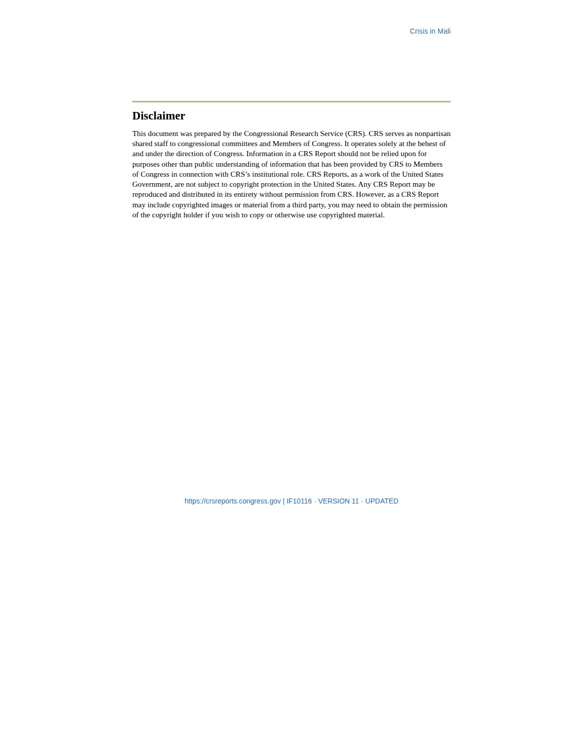Crisis in Mali
Disclaimer
This document was prepared by the Congressional Research Service (CRS). CRS serves as nonpartisan shared staff to congressional committees and Members of Congress. It operates solely at the behest of and under the direction of Congress. Information in a CRS Report should not be relied upon for purposes other than public understanding of information that has been provided by CRS to Members of Congress in connection with CRS’s institutional role. CRS Reports, as a work of the United States Government, are not subject to copyright protection in the United States. Any CRS Report may be reproduced and distributed in its entirety without permission from CRS. However, as a CRS Report may include copyrighted images or material from a third party, you may need to obtain the permission of the copyright holder if you wish to copy or otherwise use copyrighted material.
https://crsreports.congress.gov | IF10116 · VERSION 11 · UPDATED